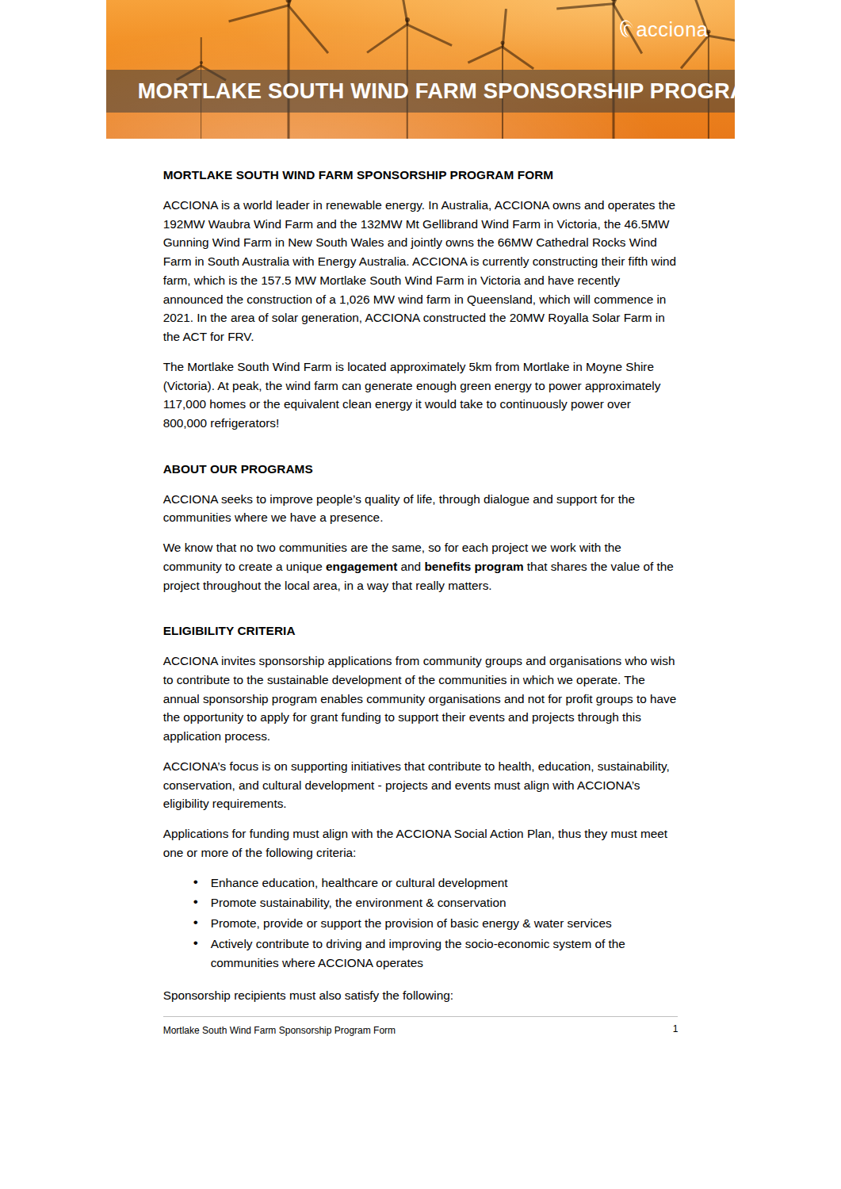acciona
MORTLAKE SOUTH WIND FARM SPONSORSHIP PROGRAM FORM
MORTLAKE SOUTH WIND FARM SPONSORSHIP PROGRAM FORM
ACCIONA is a world leader in renewable energy. In Australia, ACCIONA owns and operates the 192MW Waubra Wind Farm and the 132MW Mt Gellibrand Wind Farm in Victoria, the 46.5MW Gunning Wind Farm in New South Wales and jointly owns the 66MW Cathedral Rocks Wind Farm in South Australia with Energy Australia. ACCIONA is currently constructing their fifth wind farm, which is the 157.5 MW Mortlake South Wind Farm in Victoria and have recently announced the construction of a 1,026 MW wind farm in Queensland, which will commence in 2021. In the area of solar generation, ACCIONA constructed the 20MW Royalla Solar Farm in the ACT for FRV.
The Mortlake South Wind Farm is located approximately 5km from Mortlake in Moyne Shire (Victoria). At peak, the wind farm can generate enough green energy to power approximately 117,000 homes or the equivalent clean energy it would take to continuously power over 800,000 refrigerators!
ABOUT OUR PROGRAMS
ACCIONA seeks to improve people’s quality of life, through dialogue and support for the communities where we have a presence.
We know that no two communities are the same, so for each project we work with the community to create a unique engagement and benefits program that shares the value of the project throughout the local area, in a way that really matters.
ELIGIBILITY CRITERIA
ACCIONA invites sponsorship applications from community groups and organisations who wish to contribute to the sustainable development of the communities in which we operate. The annual sponsorship program enables community organisations and not for profit groups to have the opportunity to apply for grant funding to support their events and projects through this application process.
ACCIONA’s focus is on supporting initiatives that contribute to health, education, sustainability, conservation, and cultural development - projects and events must align with ACCIONA’s eligibility requirements.
Applications for funding must align with the ACCIONA Social Action Plan, thus they must meet one or more of the following criteria:
Enhance education, healthcare or cultural development
Promote sustainability, the environment & conservation
Promote, provide or support the provision of basic energy & water services
Actively contribute to driving and improving the socio-economic system of the communities where ACCIONA operates
Sponsorship recipients must also satisfy the following:
Mortlake South Wind Farm Sponsorship Program Form 1